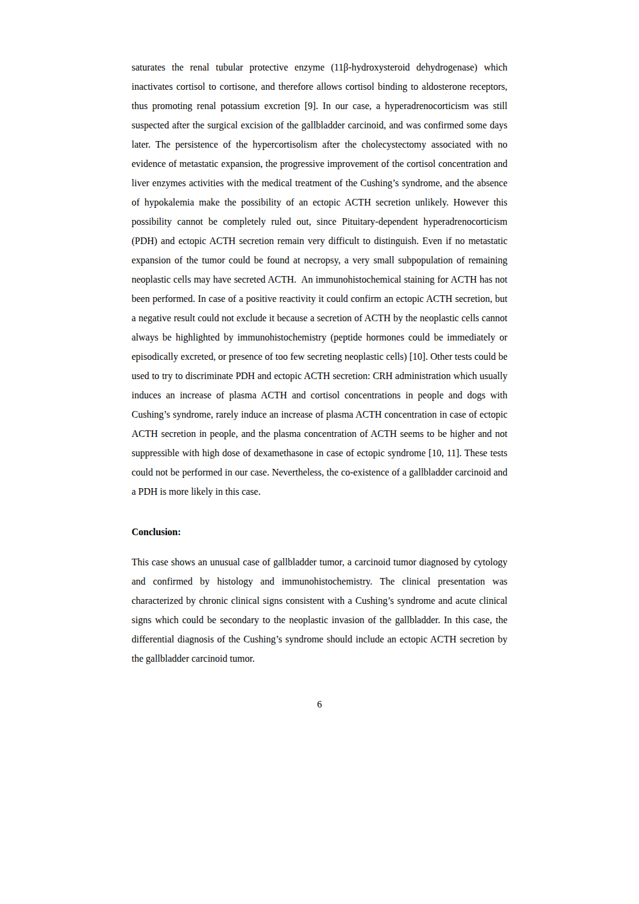saturates the renal tubular protective enzyme (11β-hydroxysteroid dehydrogenase) which inactivates cortisol to cortisone, and therefore allows cortisol binding to aldosterone receptors, thus promoting renal potassium excretion [9]. In our case, a hyperadrenocorticism was still suspected after the surgical excision of the gallbladder carcinoid, and was confirmed some days later. The persistence of the hypercortisolism after the cholecystectomy associated with no evidence of metastatic expansion, the progressive improvement of the cortisol concentration and liver enzymes activities with the medical treatment of the Cushing’s syndrome, and the absence of hypokalemia make the possibility of an ectopic ACTH secretion unlikely. However this possibility cannot be completely ruled out, since Pituitary-dependent hyperadrenocorticism (PDH) and ectopic ACTH secretion remain very difficult to distinguish. Even if no metastatic expansion of the tumor could be found at necropsy, a very small subpopulation of remaining neoplastic cells may have secreted ACTH. An immunohistochemical staining for ACTH has not been performed. In case of a positive reactivity it could confirm an ectopic ACTH secretion, but a negative result could not exclude it because a secretion of ACTH by the neoplastic cells cannot always be highlighted by immunohistochemistry (peptide hormones could be immediately or episodically excreted, or presence of too few secreting neoplastic cells) [10]. Other tests could be used to try to discriminate PDH and ectopic ACTH secretion: CRH administration which usually induces an increase of plasma ACTH and cortisol concentrations in people and dogs with Cushing’s syndrome, rarely induce an increase of plasma ACTH concentration in case of ectopic ACTH secretion in people, and the plasma concentration of ACTH seems to be higher and not suppressible with high dose of dexamethasone in case of ectopic syndrome [10, 11]. These tests could not be performed in our case. Nevertheless, the co-existence of a gallbladder carcinoid and a PDH is more likely in this case.
Conclusion:
This case shows an unusual case of gallbladder tumor, a carcinoid tumor diagnosed by cytology and confirmed by histology and immunohistochemistry. The clinical presentation was characterized by chronic clinical signs consistent with a Cushing’s syndrome and acute clinical signs which could be secondary to the neoplastic invasion of the gallbladder. In this case, the differential diagnosis of the Cushing’s syndrome should include an ectopic ACTH secretion by the gallbladder carcinoid tumor.
6